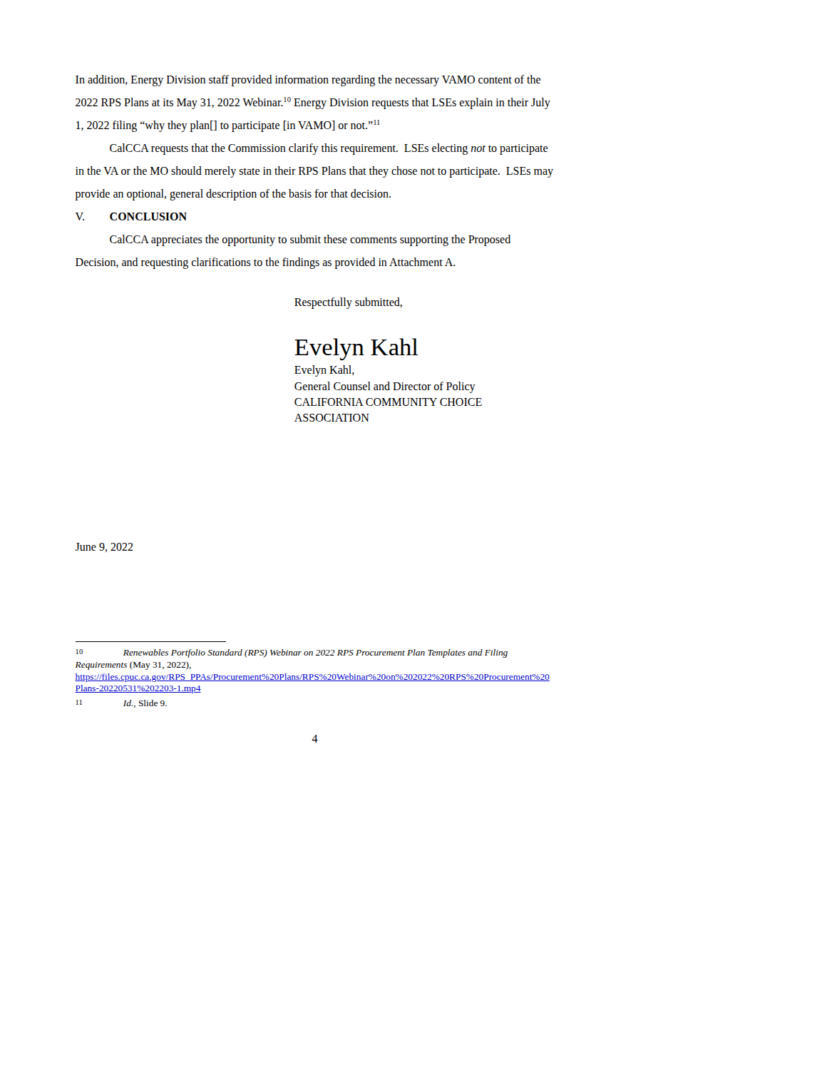In addition, Energy Division staff provided information regarding the necessary VAMO content of the 2022 RPS Plans at its May 31, 2022 Webinar.10 Energy Division requests that LSEs explain in their July 1, 2022 filing “why they plan[] to participate [in VAMO] or not.”11
CalCCA requests that the Commission clarify this requirement. LSEs electing not to participate in the VA or the MO should merely state in their RPS Plans that they chose not to participate. LSEs may provide an optional, general description of the basis for that decision.
V. CONCLUSION
CalCCA appreciates the opportunity to submit these comments supporting the Proposed Decision, and requesting clarifications to the findings as provided in Attachment A.
Respectfully submitted,
Evelyn Kahl
Evelyn Kahl,
General Counsel and Director of Policy
CALIFORNIA COMMUNITY CHOICE
ASSOCIATION
June 9, 2022
10 Renewables Portfolio Standard (RPS) Webinar on 2022 RPS Procurement Plan Templates and Filing Requirements (May 31, 2022),
https://files.cpuc.ca.gov/RPS_PPAs/Procurement%20Plans/RPS%20Webinar%20on%202022%20RPS%20Procurement%20Plans-20220531%202203-1.mp4
11 Id., Slide 9.
4